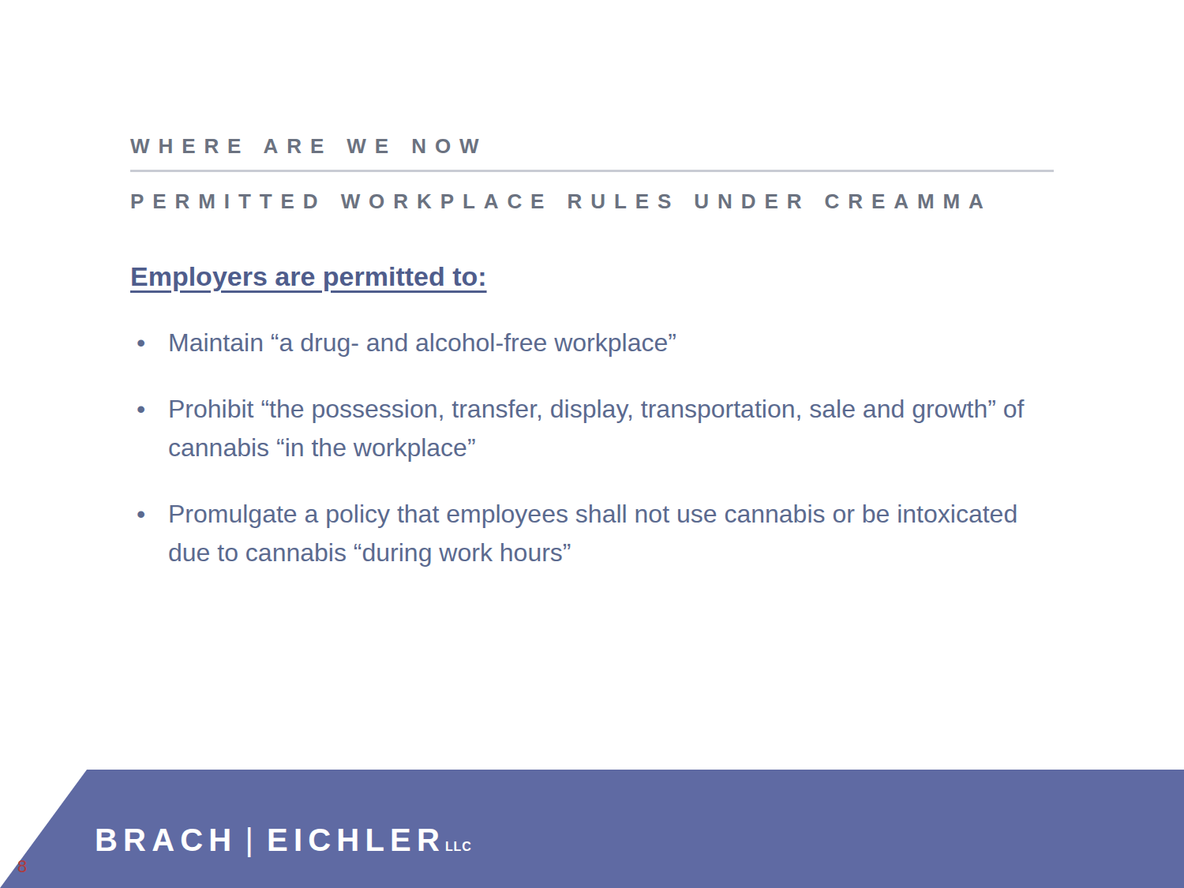Where Are We Now
Permitted Workplace Rules Under CREAMMA
Employers are permitted to:
Maintain “a drug- and alcohol-free workplace”
Prohibit “the possession, transfer, display, transportation, sale and growth” of cannabis “in the workplace”
Promulgate a policy that employees shall not use cannabis or be intoxicated due to cannabis “during work hours”
BRACH|EICHLERLLC
8